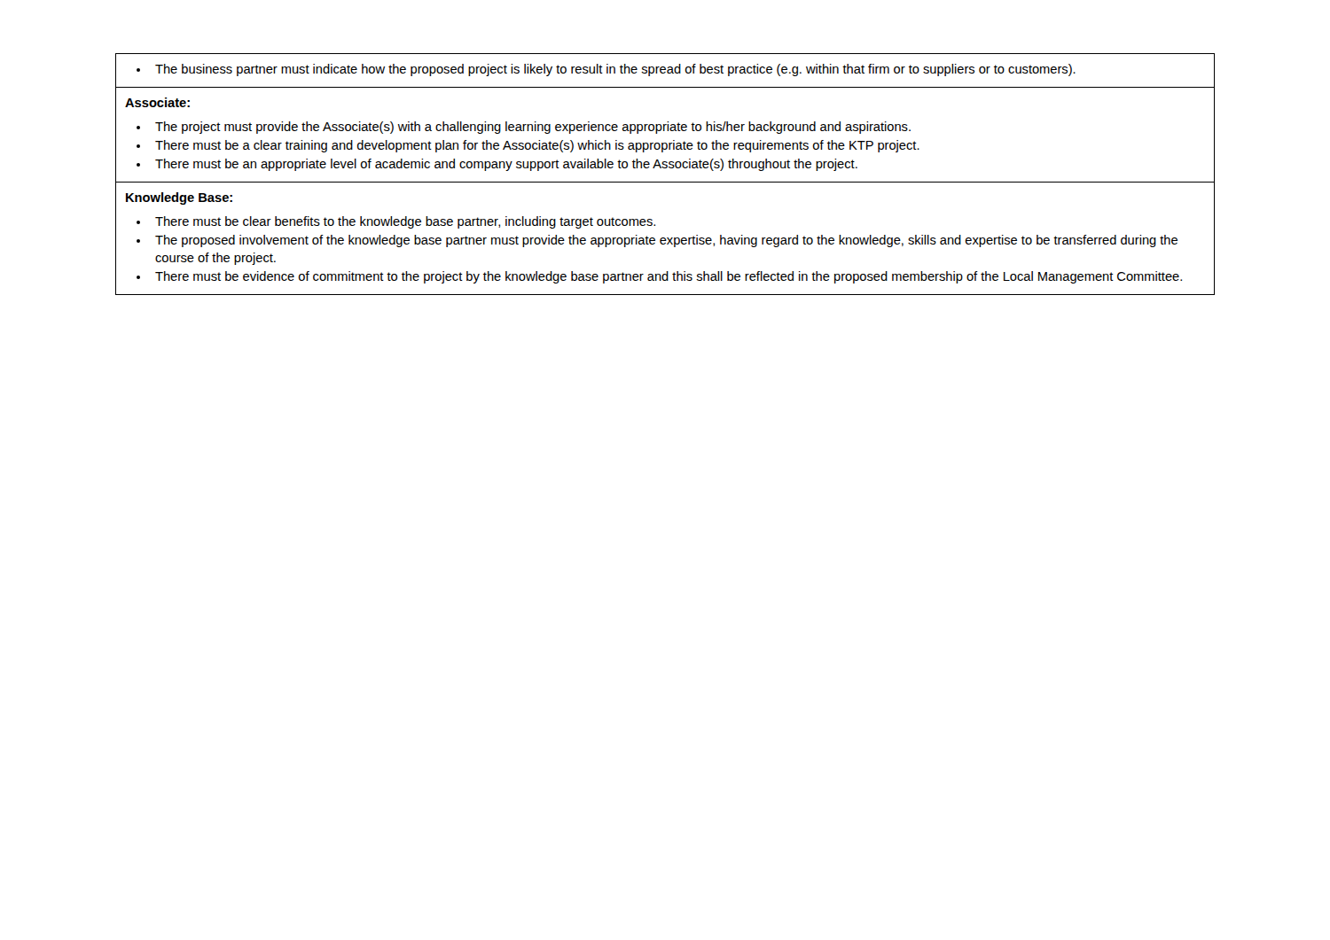| The business partner must indicate how the proposed project is likely to result in the spread of best practice (e.g. within that firm or to suppliers or to customers). |
| Associate: The project must provide the Associate(s) with a challenging learning experience appropriate to his/her background and aspirations. There must be a clear training and development plan for the Associate(s) which is appropriate to the requirements of the KTP project. There must be an appropriate level of academic and company support available to the Associate(s) throughout the project. |
| Knowledge Base: There must be clear benefits to the knowledge base partner, including target outcomes. The proposed involvement of the knowledge base partner must provide the appropriate expertise, having regard to the knowledge, skills and expertise to be transferred during the course of the project. There must be evidence of commitment to the project by the knowledge base partner and this shall be reflected in the proposed membership of the Local Management Committee. |